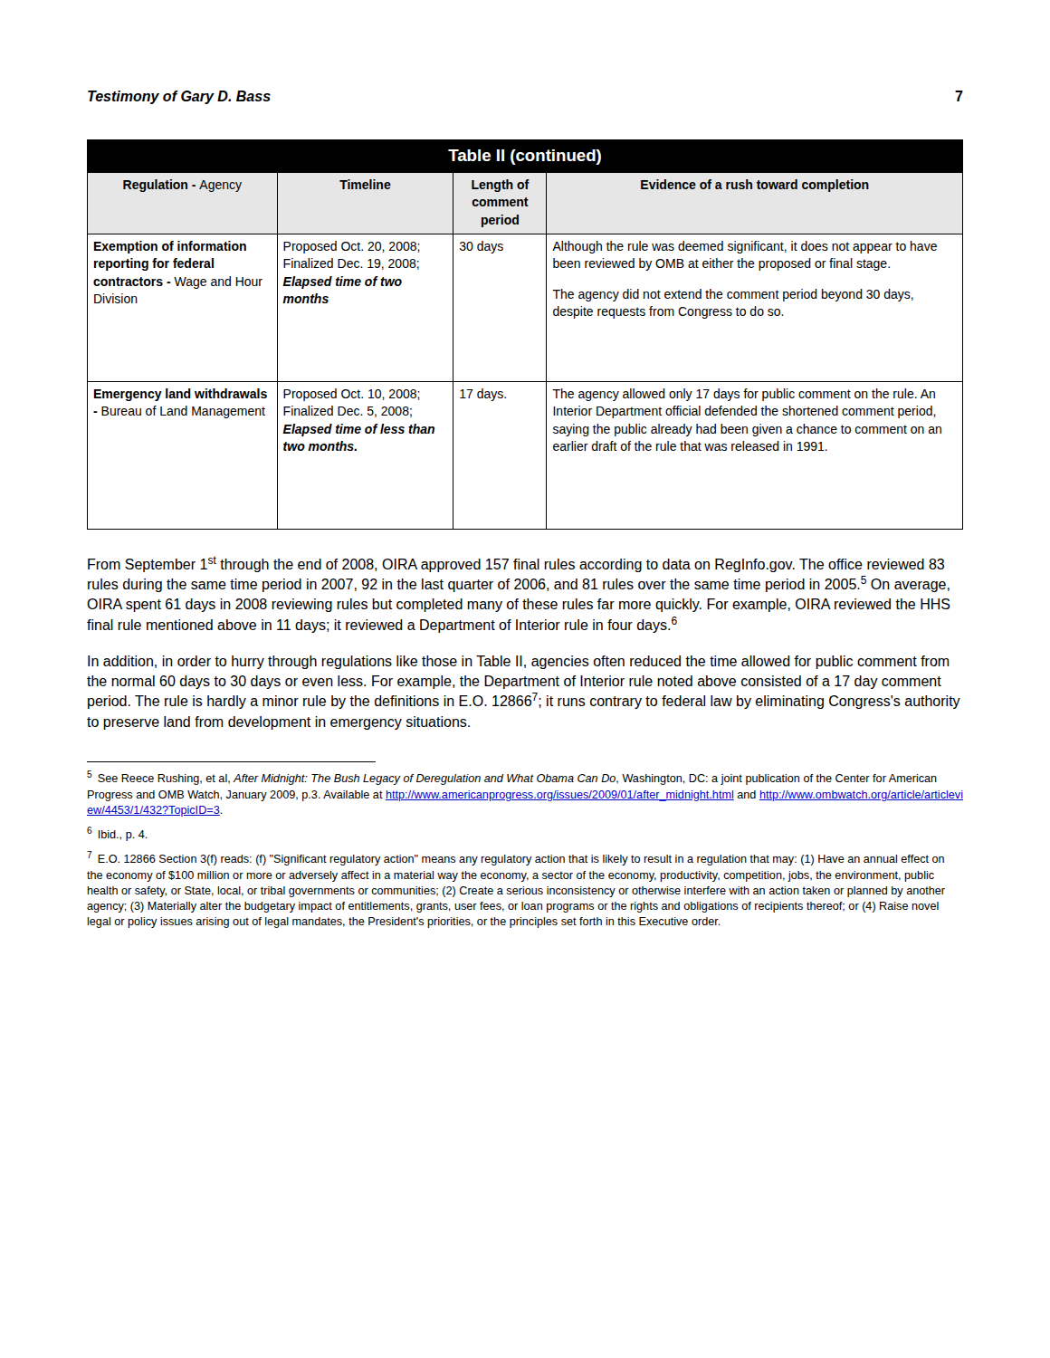Testimony of Gary D. Bass 7
Table II (continued)
| Regulation - Agency | Timeline | Length of comment period | Evidence of a rush toward completion |
| --- | --- | --- | --- |
| Exemption of information reporting for federal contractors - Wage and Hour Division | Proposed Oct. 20, 2008; Finalized Dec. 19, 2008; Elapsed time of two months | 30 days | Although the rule was deemed significant, it does not appear to have been reviewed by OMB at either the proposed or final stage. The agency did not extend the comment period beyond 30 days, despite requests from Congress to do so. |
| Emergency land withdrawals - Bureau of Land Management | Proposed Oct. 10, 2008; Finalized Dec. 5, 2008; Elapsed time of less than two months. | 17 days. | The agency allowed only 17 days for public comment on the rule. An Interior Department official defended the shortened comment period, saying the public already had been given a chance to comment on an earlier draft of the rule that was released in 1991. |
From September 1st through the end of 2008, OIRA approved 157 final rules according to data on RegInfo.gov. The office reviewed 83 rules during the same time period in 2007, 92 in the last quarter of 2006, and 81 rules over the same time period in 2005.5 On average, OIRA spent 61 days in 2008 reviewing rules but completed many of these rules far more quickly. For example, OIRA reviewed the HHS final rule mentioned above in 11 days; it reviewed a Department of Interior rule in four days.6
In addition, in order to hurry through regulations like those in Table II, agencies often reduced the time allowed for public comment from the normal 60 days to 30 days or even less. For example, the Department of Interior rule noted above consisted of a 17 day comment period. The rule is hardly a minor rule by the definitions in E.O. 128667; it runs contrary to federal law by eliminating Congress's authority to preserve land from development in emergency situations.
5 See Reece Rushing, et al, After Midnight: The Bush Legacy of Deregulation and What Obama Can Do, Washington, DC: a joint publication of the Center for American Progress and OMB Watch, January 2009, p.3. Available at http://www.americanprogress.org/issues/2009/01/after_midnight.html and http://www.ombwatch.org/article/articleview/4453/1/432?TopicID=3.
6 Ibid., p. 4.
7 E.O. 12866 Section 3(f) reads: (f) "Significant regulatory action" means any regulatory action that is likely to result in a regulation that may: (1) Have an annual effect on the economy of $100 million or more or adversely affect in a material way the economy, a sector of the economy, productivity, competition, jobs, the environment, public health or safety, or State, local, or tribal governments or communities; (2) Create a serious inconsistency or otherwise interfere with an action taken or planned by another agency; (3) Materially alter the budgetary impact of entitlements, grants, user fees, or loan programs or the rights and obligations of recipients thereof; or (4) Raise novel legal or policy issues arising out of legal mandates, the President's priorities, or the principles set forth in this Executive order.